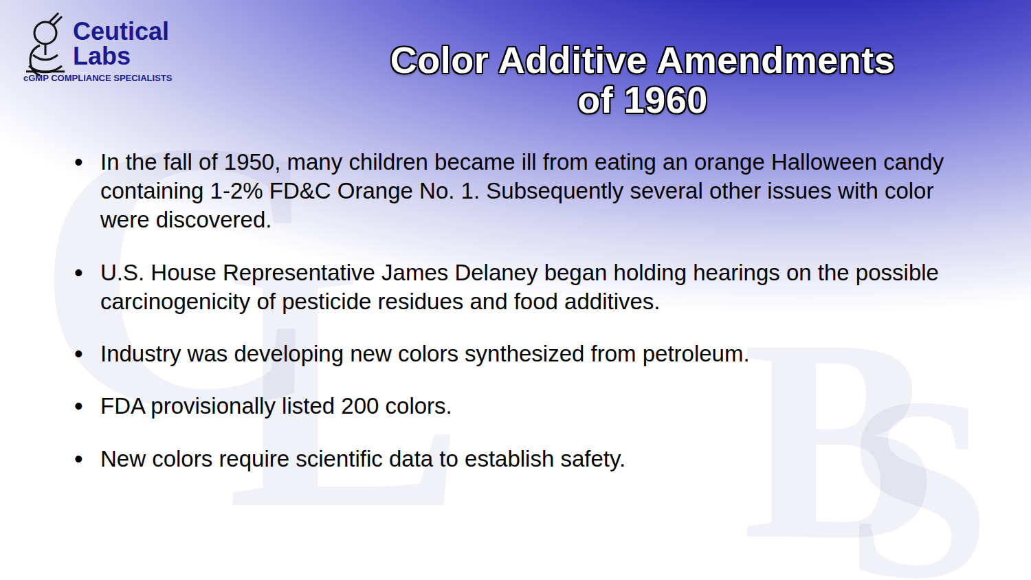C L B S
Ceutical Labs cGMP COMPLIANCE SPECIALISTS
Color Additive Amendments
of 1960
In the fall of 1950, many children became ill from eating an orange Halloween candy containing 1-2% FD&C Orange No. 1. Subsequently several other issues with color were discovered.
U.S. House Representative James Delaney began holding hearings on the possible carcinogenicity of pesticide residues and food additives.
Industry was developing new colors synthesized from petroleum.
FDA provisionally listed 200 colors.
New colors require scientific data to establish safety.